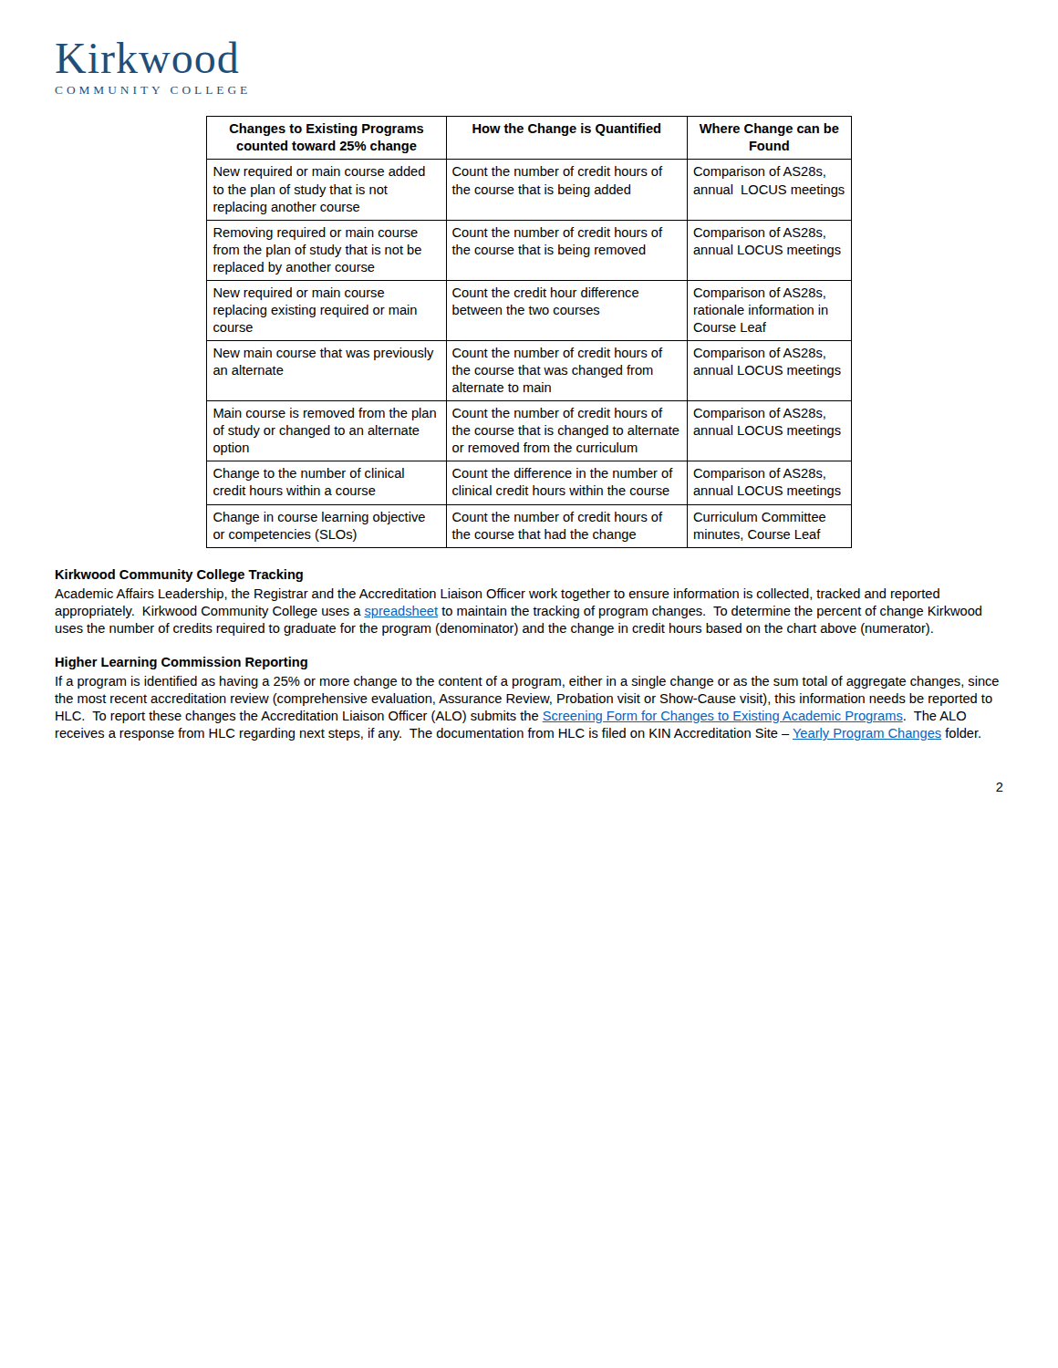Kirkwood
COMMUNITY COLLEGE
| Changes to Existing Programs counted toward 25% change | How the Change is Quantified | Where Change can be Found |
| --- | --- | --- |
| New required or main course added to the plan of study that is not replacing another course | Count the number of credit hours of the course that is being added | Comparison of AS28s, annual LOCUS meetings |
| Removing required or main course from the plan of study that is not be replaced by another course | Count the number of credit hours of the course that is being removed | Comparison of AS28s, annual LOCUS meetings |
| New required or main course replacing existing required or main course | Count the credit hour difference between the two courses | Comparison of AS28s, rationale information in Course Leaf |
| New main course that was previously an alternate | Count the number of credit hours of the course that was changed from alternate to main | Comparison of AS28s, annual LOCUS meetings |
| Main course is removed from the plan of study or changed to an alternate option | Count the number of credit hours of the course that is changed to alternate or removed from the curriculum | Comparison of AS28s, annual LOCUS meetings |
| Change to the number of clinical credit hours within a course | Count the difference in the number of clinical credit hours within the course | Comparison of AS28s, annual LOCUS meetings |
| Change in course learning objective or competencies (SLOs) | Count the number of credit hours of the course that had the change | Curriculum Committee minutes, Course Leaf |
Kirkwood Community College Tracking
Academic Affairs Leadership, the Registrar and the Accreditation Liaison Officer work together to ensure information is collected, tracked and reported appropriately. Kirkwood Community College uses a spreadsheet to maintain the tracking of program changes. To determine the percent of change Kirkwood uses the number of credits required to graduate for the program (denominator) and the change in credit hours based on the chart above (numerator).
Higher Learning Commission Reporting
If a program is identified as having a 25% or more change to the content of a program, either in a single change or as the sum total of aggregate changes, since the most recent accreditation review (comprehensive evaluation, Assurance Review, Probation visit or Show-Cause visit), this information needs be reported to HLC. To report these changes the Accreditation Liaison Officer (ALO) submits the Screening Form for Changes to Existing Academic Programs. The ALO receives a response from HLC regarding next steps, if any. The documentation from HLC is filed on KIN Accreditation Site – Yearly Program Changes folder.
2